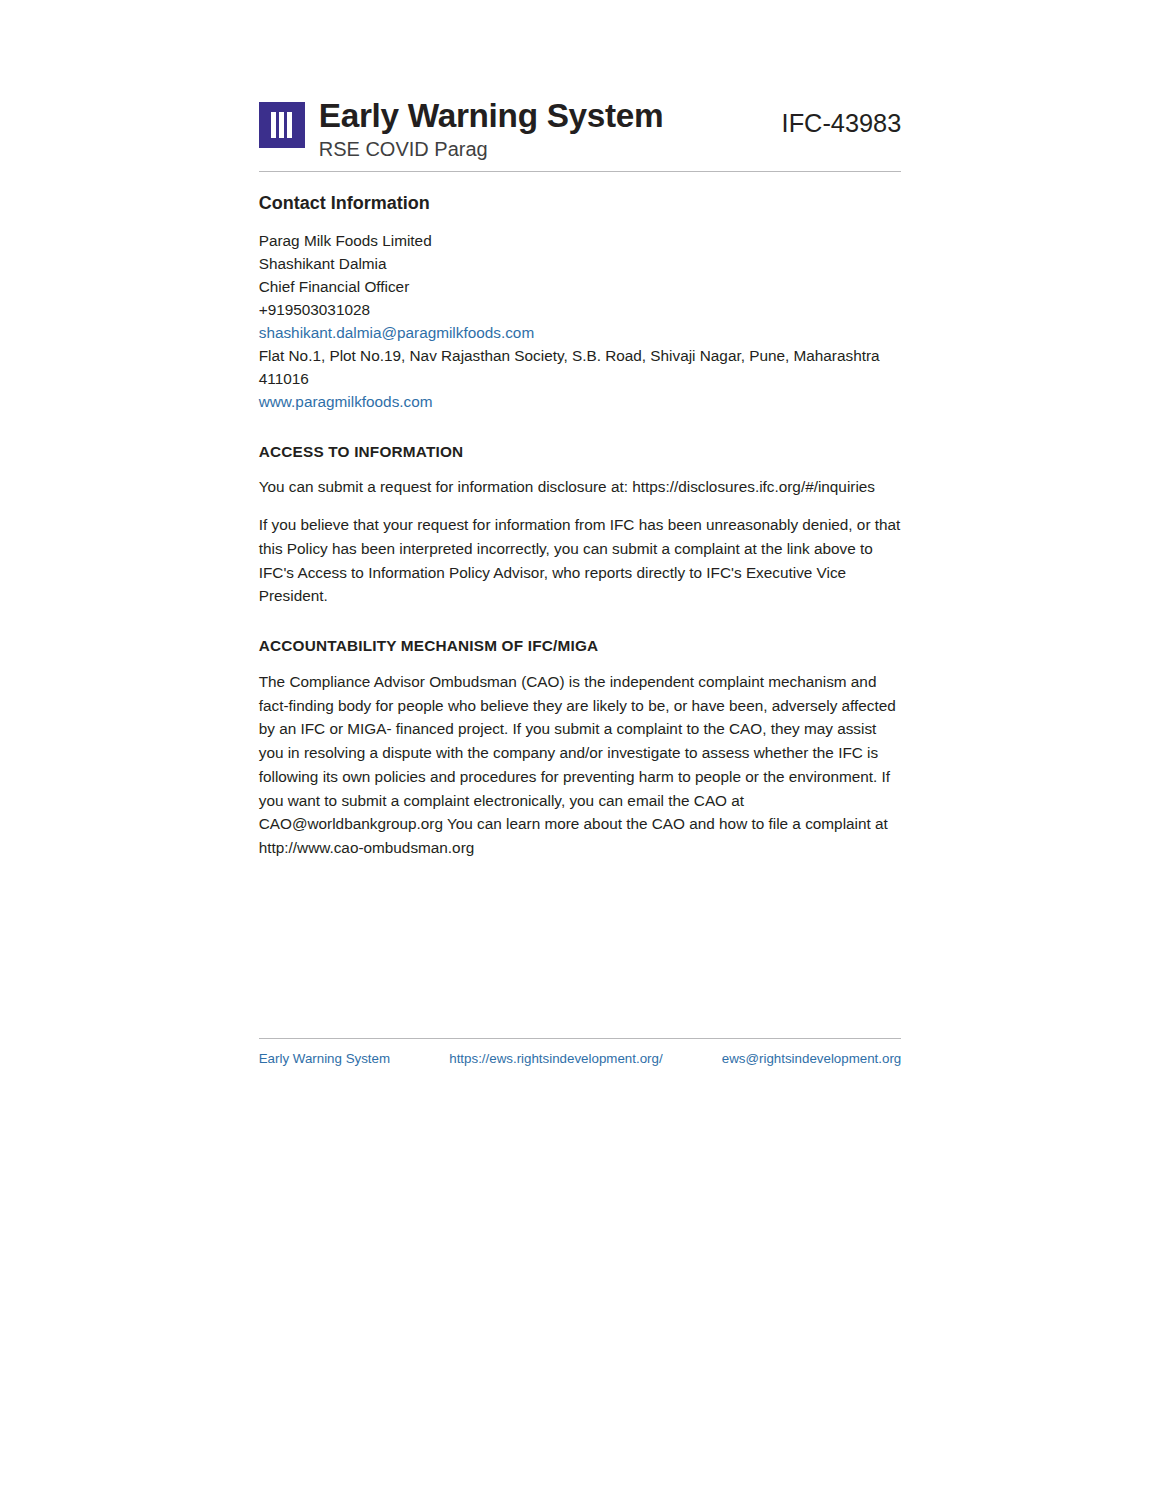Early Warning System
RSE COVID Parag
IFC-43983
Contact Information
Parag Milk Foods Limited
Shashikant Dalmia
Chief Financial Officer
+919503031028
shashikant.dalmia@paragmilkfoods.com
Flat No.1, Plot No.19, Nav Rajasthan Society, S.B. Road, Shivaji Nagar, Pune, Maharashtra 411016
www.paragmilkfoods.com
ACCESS TO INFORMATION
You can submit a request for information disclosure at: https://disclosures.ifc.org/#/inquiries
If you believe that your request for information from IFC has been unreasonably denied, or that this Policy has been interpreted incorrectly, you can submit a complaint at the link above to IFC's Access to Information Policy Advisor, who reports directly to IFC's Executive Vice President.
ACCOUNTABILITY MECHANISM OF IFC/MIGA
The Compliance Advisor Ombudsman (CAO) is the independent complaint mechanism and fact-finding body for people who believe they are likely to be, or have been, adversely affected by an IFC or MIGA- financed project. If you submit a complaint to the CAO, they may assist you in resolving a dispute with the company and/or investigate to assess whether the IFC is following its own policies and procedures for preventing harm to people or the environment. If you want to submit a complaint electronically, you can email the CAO at CAO@worldbankgroup.org You can learn more about the CAO and how to file a complaint at http://www.cao-ombudsman.org
Early Warning System
https://ews.rightsindevelopment.org/
ews@rightsindevelopment.org